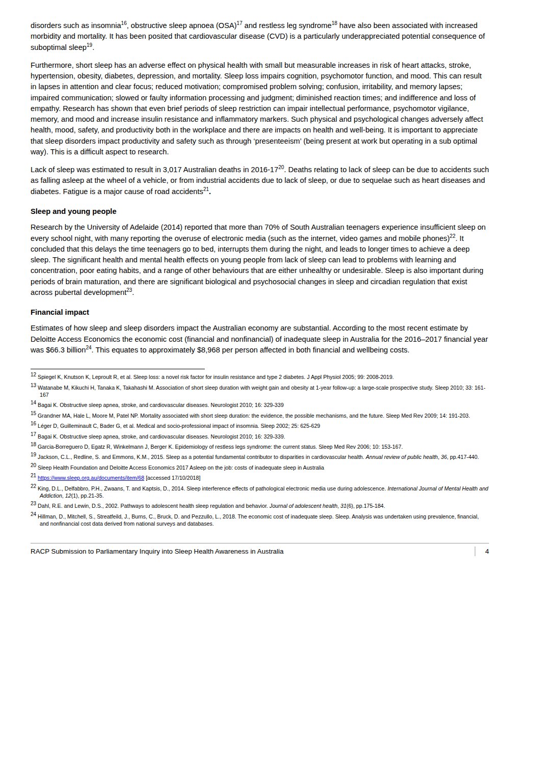disorders such as insomnia16, obstructive sleep apnoea (OSA)17 and restless leg syndrome18 have also been associated with increased morbidity and mortality. It has been posited that cardiovascular disease (CVD) is a particularly underappreciated potential consequence of suboptimal sleep19.
Furthermore, short sleep has an adverse effect on physical health with small but measurable increases in risk of heart attacks, stroke, hypertension, obesity, diabetes, depression, and mortality. Sleep loss impairs cognition, psychomotor function, and mood. This can result in lapses in attention and clear focus; reduced motivation; compromised problem solving; confusion, irritability, and memory lapses; impaired communication; slowed or faulty information processing and judgment; diminished reaction times; and indifference and loss of empathy. Research has shown that even brief periods of sleep restriction can impair intellectual performance, psychomotor vigilance, memory, and mood and increase insulin resistance and inflammatory markers. Such physical and psychological changes adversely affect health, mood, safety, and productivity both in the workplace and there are impacts on health and well-being. It is important to appreciate that sleep disorders impact productivity and safety such as through ‘presenteeism’ (being present at work but operating in a sub optimal way). This is a difficult aspect to research.
Lack of sleep was estimated to result in 3,017 Australian deaths in 2016-1720. Deaths relating to lack of sleep can be due to accidents such as falling asleep at the wheel of a vehicle, or from industrial accidents due to lack of sleep, or due to sequelae such as heart diseases and diabetes. Fatigue is a major cause of road accidents21.
Sleep and young people
Research by the University of Adelaide (2014) reported that more than 70% of South Australian teenagers experience insufficient sleep on every school night, with many reporting the overuse of electronic media (such as the internet, video games and mobile phones)22. It concluded that this delays the time teenagers go to bed, interrupts them during the night, and leads to longer times to achieve a deep sleep. The significant health and mental health effects on young people from lack of sleep can lead to problems with learning and concentration, poor eating habits, and a range of other behaviours that are either unhealthy or undesirable. Sleep is also important during periods of brain maturation, and there are significant biological and psychosocial changes in sleep and circadian regulation that exist across pubertal development23.
Financial impact
Estimates of how sleep and sleep disorders impact the Australian economy are substantial. According to the most recent estimate by Deloitte Access Economics the economic cost (financial and nonfinancial) of inadequate sleep in Australia for the 2016–2017 financial year was $66.3 billion24. This equates to approximately $8,968 per person affected in both financial and wellbeing costs.
12 Spiegel K, Knutson K, Leproult R, et al. Sleep loss: a novel risk factor for insulin resistance and type 2 diabetes. J Appl Physiol 2005; 99: 2008-2019.
13 Watanabe M, Kikuchi H, Tanaka K, Takahashi M. Association of short sleep duration with weight gain and obesity at 1-year follow-up: a large-scale prospective study. Sleep 2010; 33: 161-167
14 Bagai K. Obstructive sleep apnea, stroke, and cardiovascular diseases. Neurologist 2010; 16: 329-339
15 Grandner MA, Hale L, Moore M, Patel NP. Mortality associated with short sleep duration: the evidence, the possible mechanisms, and the future. Sleep Med Rev 2009; 14: 191-203.
16 Léger D, Guilleminault C, Bader G, et al. Medical and socio-professional impact of insomnia. Sleep 2002; 25: 625-629
17 Bagai K. Obstructive sleep apnea, stroke, and cardiovascular diseases. Neurologist 2010; 16: 329-339.
18 Garcia-Borreguero D, Egatz R, Winkelmann J, Berger K. Epidemiology of restless legs syndrome: the current status. Sleep Med Rev 2006; 10: 153-167.
19 Jackson, C.L., Redline, S. and Emmons, K.M., 2015. Sleep as a potential fundamental contributor to disparities in cardiovascular health. Annual review of public health, 36, pp.417-440.
20 Sleep Health Foundation and Deloitte Access Economics 2017 Asleep on the job: costs of inadequate sleep in Australia
21 https://www.sleep.org.au/documents/item/68 [accessed 17/10/2018]
22 King, D.L., Delfabbro, P.H., Zwaans, T. and Kaptsis, D., 2014. Sleep interference effects of pathological electronic media use during adolescence. International Journal of Mental Health and Addiction, 12(1), pp.21-35.
23 Dahl, R.E. and Lewin, D.S., 2002. Pathways to adolescent health sleep regulation and behavior. Journal of adolescent health, 31(6), pp.175-184.
24 Hillman, D., Mitchell, S., Streatfeild, J., Burns, C., Bruck, D. and Pezzullo, L., 2018. The economic cost of inadequate sleep. Sleep. Analysis was undertaken using prevalence, financial, and nonfinancial cost data derived from national surveys and databases.
RACP Submission to Parliamentary Inquiry into Sleep Health Awareness in Australia 4